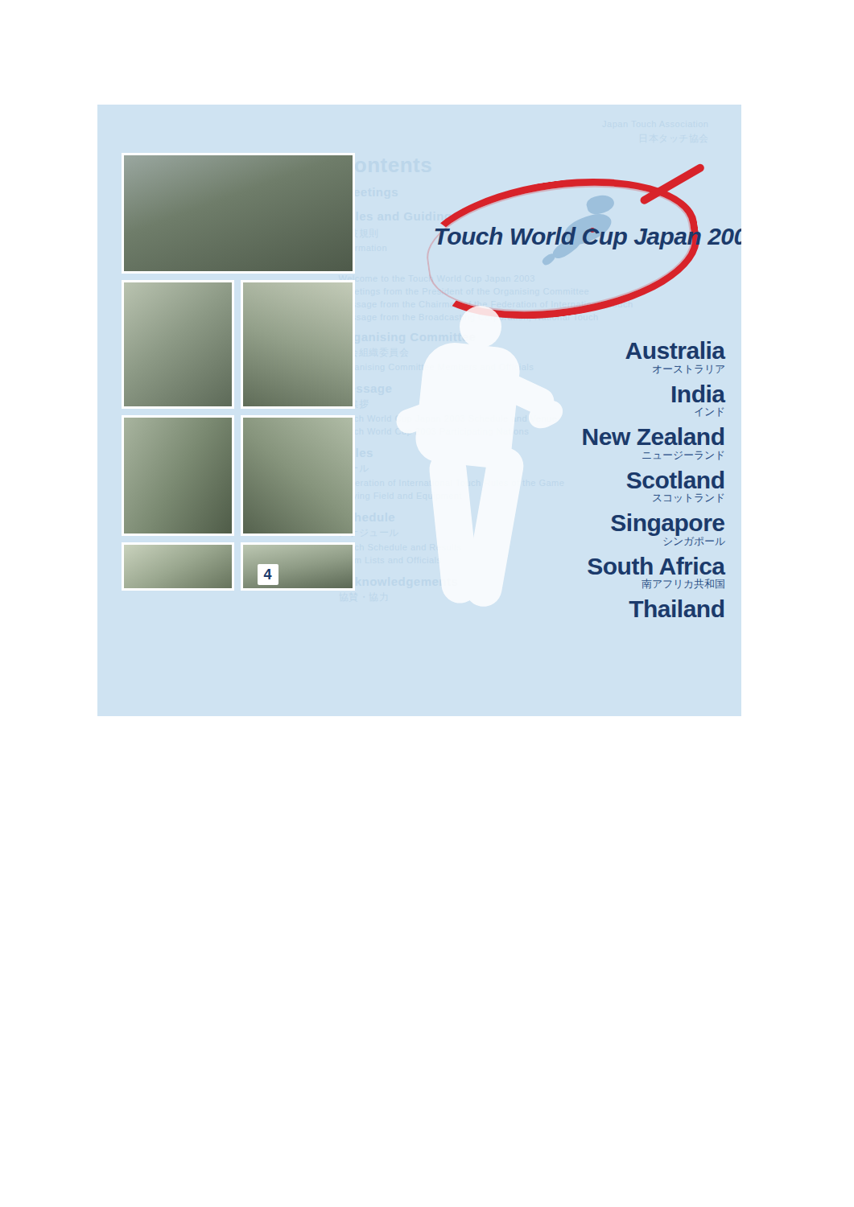Japan Touch Association
日本タッチ協会
Contents
Greetings
Rules and Guiding
競技規則
Information
Welcome to the Touch World Cup Japan 2003
Greetings from the President of the Organising Committee
Message from the Chairman of the Federation of International Touch
Message from the Broadcasting Corporation, National Touch
Organising Committee
大会組織委員会
Organising Committee Members and Officials
Message
ご挨拶
Touch World Cup Japan 2003 Schedule and Venue
Touch World Cup 2003 Participating Nations
Rules
ルール
Federation of International Touch Rules of the Game
Playing Field and Equipment
Schedule
スケジュール
Match Schedule and Results
Team Lists and Officials
Acknowledgements
協賛・協力
4
Touch World Cup Japan 2003
Australia オーストラリア
India インド
New Zealand ニュージーランド
Scotland スコットランド
Singapore シンガポール
South Africa 南アフリカ共和国
Thailand